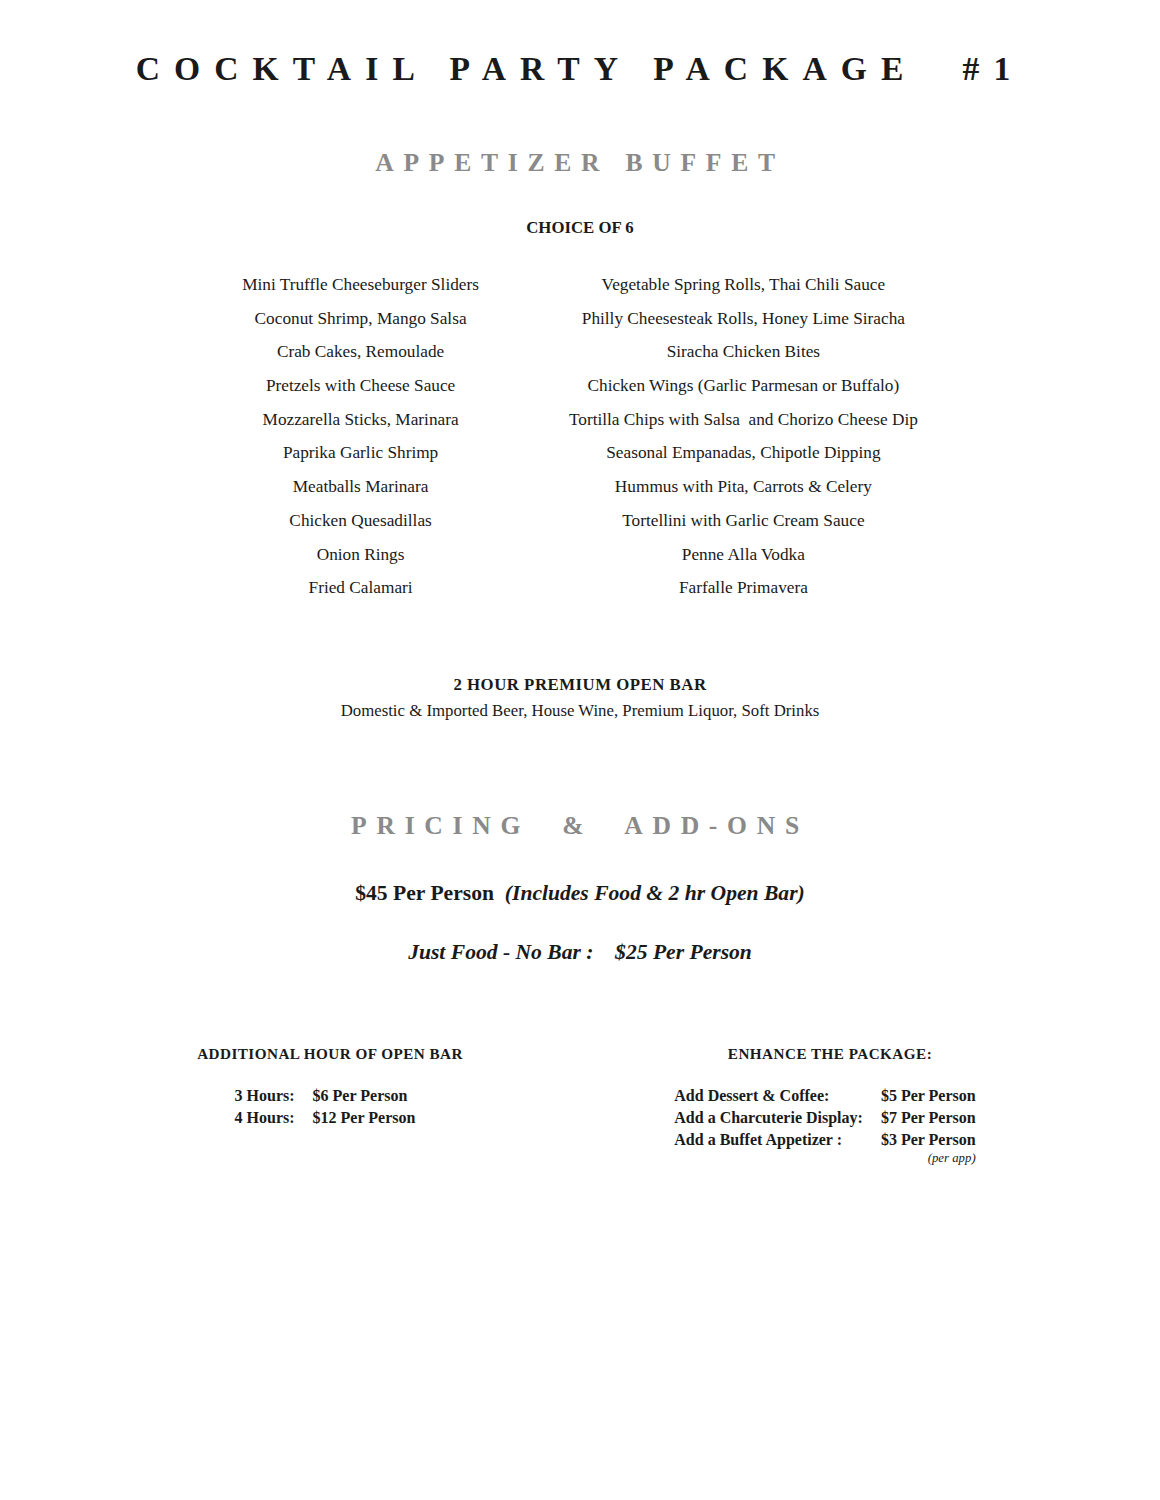Cocktail Party Package #1
Appetizer Buffet
CHOICE OF 6
Mini Truffle Cheeseburger Sliders
Coconut Shrimp, Mango Salsa
Crab Cakes, Remoulade
Pretzels with Cheese Sauce
Mozzarella Sticks, Marinara
Paprika Garlic Shrimp
Meatballs Marinara
Chicken Quesadillas
Onion Rings
Fried Calamari
Vegetable Spring Rolls, Thai Chili Sauce
Philly Cheesesteak Rolls, Honey Lime Siracha
Siracha Chicken Bites
Chicken Wings (Garlic Parmesan or Buffalo)
Tortilla Chips with Salsa and Chorizo Cheese Dip
Seasonal Empanadas, Chipotle Dipping
Hummus with Pita, Carrots & Celery
Tortellini with Garlic Cream Sauce
Penne Alla Vodka
Farfalle Primavera
2 HOUR PREMIUM OPEN BAR
Domestic & Imported Beer, House Wine, Premium Liquor, Soft Drinks
Pricing & Add-Ons
$45 Per Person (Includes Food & 2 hr Open Bar)
Just Food - No Bar : $25 Per Person
Additional Hour of Open Bar
| 3 Hours: | $6 Per Person |
| 4 Hours: | $12 Per Person |
Enhance the Package:
| Add Dessert & Coffee: | $5 Per Person |
| Add a Charcuterie Display: | $7 Per Person |
| Add a Buffet Appetizer : | $3 Per Person (per app) |